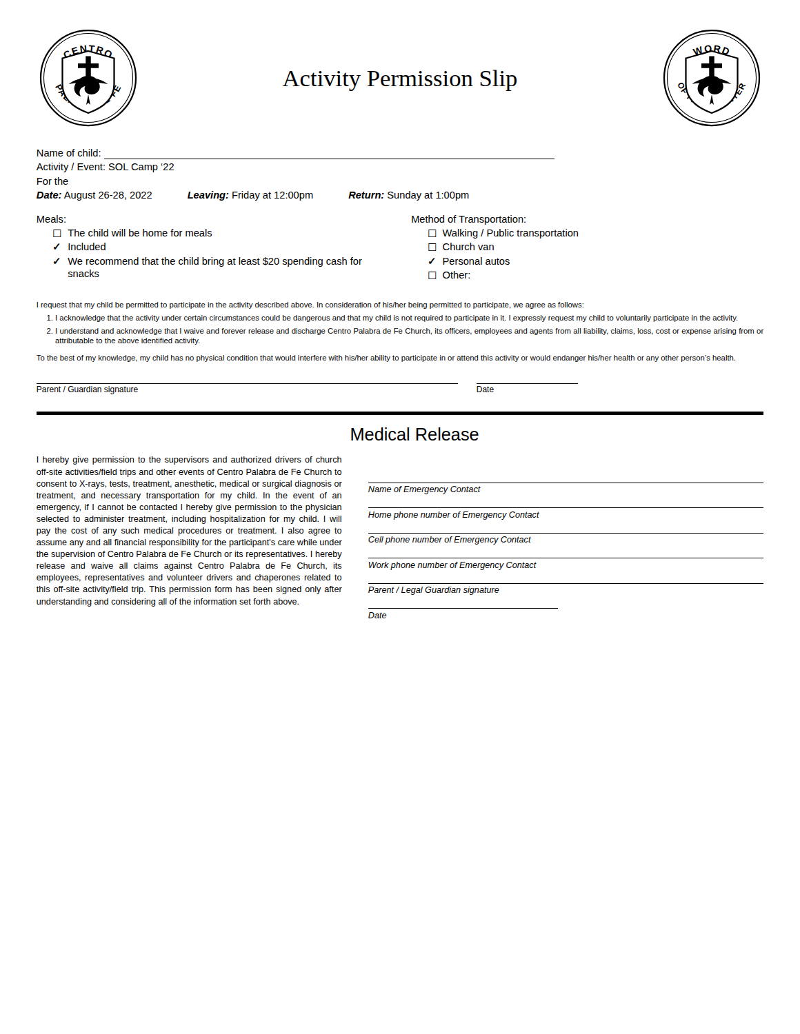CENTRO PALABRA DE FE
Activity Permission Slip
WORD OF FAITH CENTER
Name of child:
Activity / Event: SOL Camp ‘22
For the
Date: August 26-28, 2022 Leaving: Friday at 12:00pm Return: Sunday at 1:00pm
Meals:
The child will be home for meals
Included
We recommend that the child bring at least $20 spending cash for snacks
Method of Transportation:
Walking / Public transportation
Church van
Personal autos
Other:
I request that my child be permitted to participate in the activity described above. In consideration of his/her being permitted to participate, we agree as follows:
I acknowledge that the activity under certain circumstances could be dangerous and that my child is not required to participate in it. I expressly request my child to voluntarily participate in the activity.
I understand and acknowledge that I waive and forever release and discharge Centro Palabra de Fe Church, its officers, employees and agents from all liability, claims, loss, cost or expense arising from or attributable to the above identified activity.
To the best of my knowledge, my child has no physical condition that would interfere with his/her ability to participate in or attend this activity or would endanger his/her health or any other person’s health.
Parent / Guardian signature
Date
Medical Release
I hereby give permission to the supervisors and authorized drivers of church off-site activities/field trips and other events of Centro Palabra de Fe Church to consent to X-rays, tests, treatment, anesthetic, medical or surgical diagnosis or treatment, and necessary transportation for my child. In the event of an emergency, if I cannot be contacted I hereby give permission to the physician selected to administer treatment, including hospitalization for my child. I will pay the cost of any such medical procedures or treatment. I also agree to assume any and all financial responsibility for the participant's care while under the supervision of Centro Palabra de Fe Church or its representatives. I hereby release and waive all claims against Centro Palabra de Fe Church, its employees, representatives and volunteer drivers and chaperones related to this off-site activity/field trip. This permission form has been signed only after understanding and considering all of the information set forth above.
Name of Emergency Contact
Home phone number of Emergency Contact
Cell phone number of Emergency Contact
Work phone number of Emergency Contact
Parent / Legal Guardian signature
Date